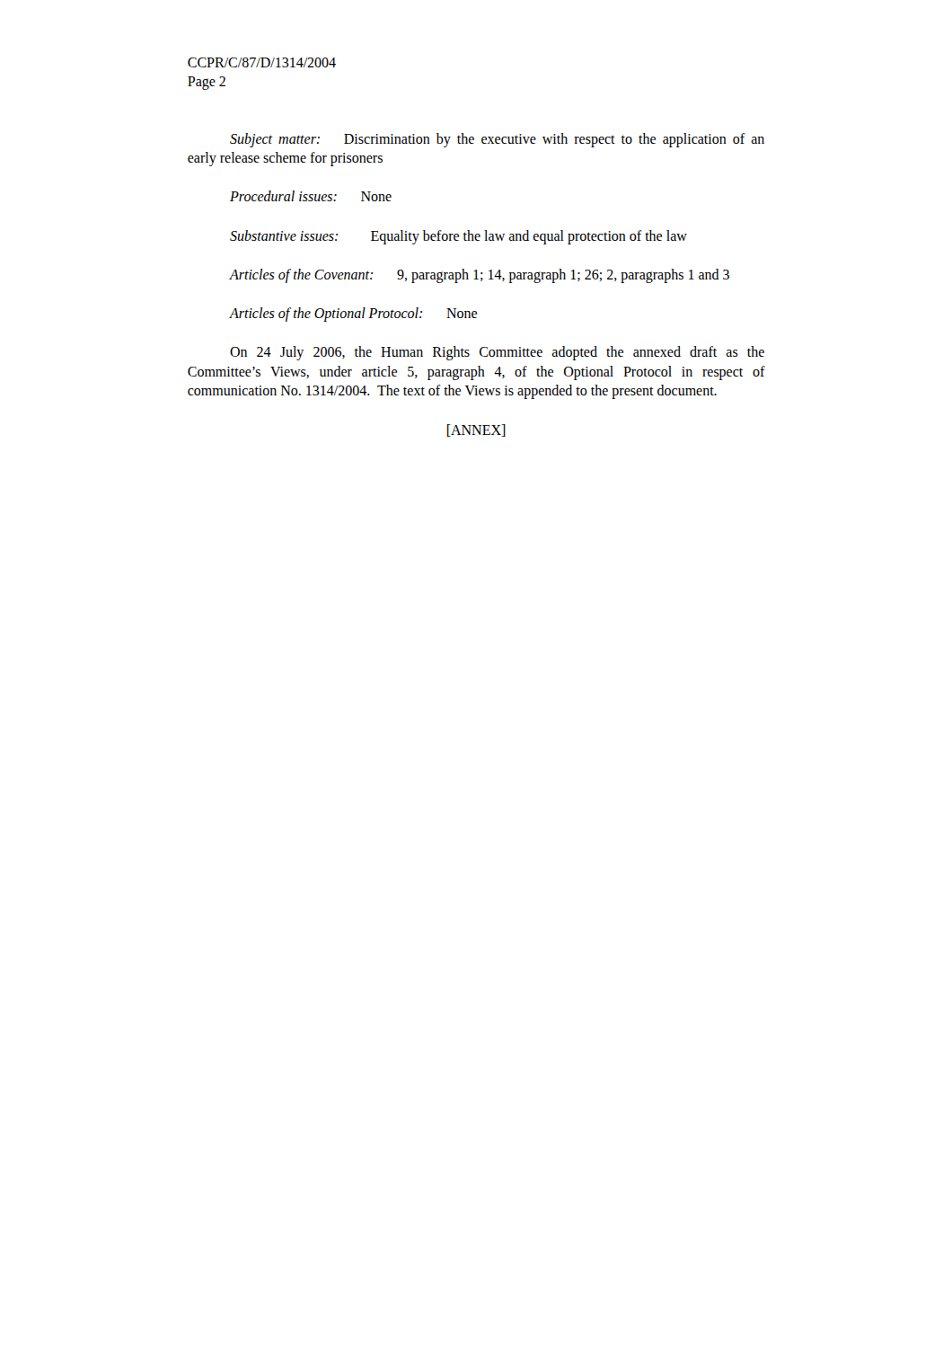CCPR/C/87/D/1314/2004
Page 2
Subject matter: Discrimination by the executive with respect to the application of an early release scheme for prisoners
Procedural issues: None
Substantive issues: Equality before the law and equal protection of the law
Articles of the Covenant: 9, paragraph 1; 14, paragraph 1; 26; 2, paragraphs 1 and 3
Articles of the Optional Protocol: None
On 24 July 2006, the Human Rights Committee adopted the annexed draft as the Committee’s Views, under article 5, paragraph 4, of the Optional Protocol in respect of communication No. 1314/2004. The text of the Views is appended to the present document.
[ANNEX]